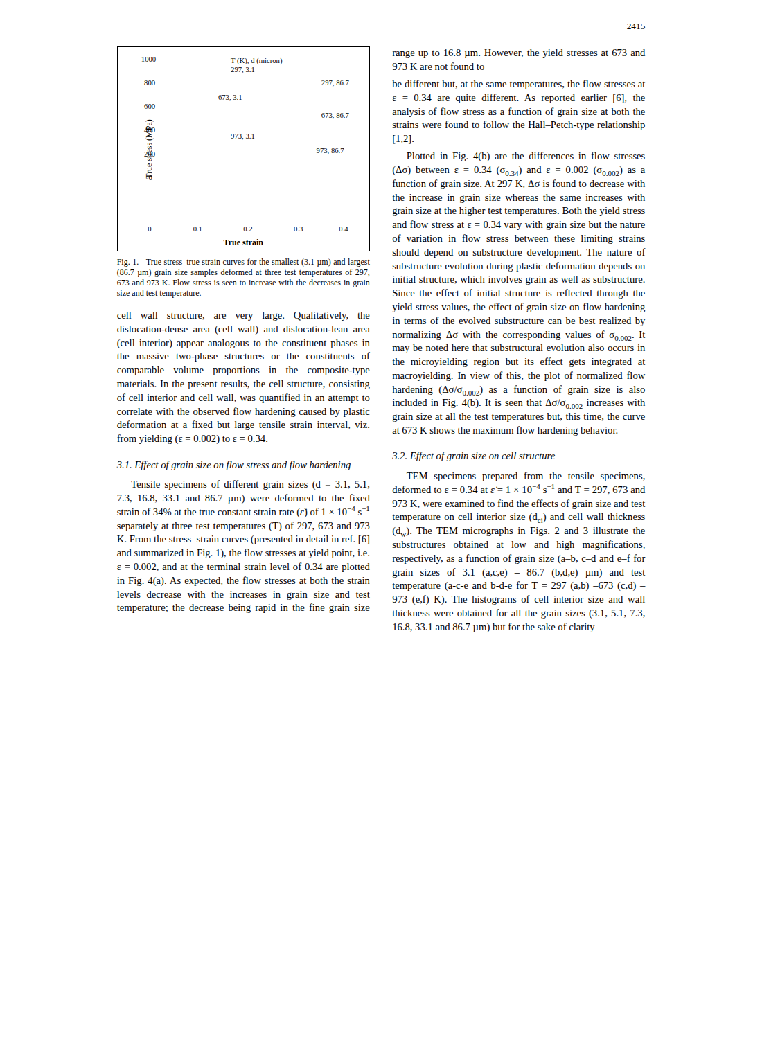2415
True stress (MPa) True strain T (K), d (micron) 297, 3.1 297, 86.7 673, 3.1 673, 86.7 973, 3.1 973, 86.7 0 0.1 0.2 0.3 0.4 1000 800 600 400 200 0
Fig. 1. True stress–true strain curves for the smallest (3.1 µm) and largest (86.7 µm) grain size samples deformed at three test temperatures of 297, 673 and 973 K. Flow stress is seen to increase with the decreases in grain size and test temperature.
cell wall structure, are very large. Qualitatively, the dislocation-dense area (cell wall) and dislocation-lean area (cell interior) appear analogous to the constituent phases in the massive two-phase structures or the constituents of comparable volume proportions in the composite-type materials. In the present results, the cell structure, consisting of cell interior and cell wall, was quantified in an attempt to correlate with the observed flow hardening caused by plastic deformation at a fixed but large tensile strain interval, viz. from yielding (ε = 0.002) to ε = 0.34.
3.1. Effect of grain size on flow stress and flow hardening
Tensile specimens of different grain sizes (d = 3.1, 5.1, 7.3, 16.8, 33.1 and 86.7 µm) were deformed to the fixed strain of 34% at the true constant strain rate (ε̇) of 1 × 10−4 s−1 separately at three test temperatures (T) of 297, 673 and 973 K. From the stress–strain curves (presented in detail in ref. [6] and summarized in Fig. 1), the flow stresses at yield point, i.e. ε = 0.002, and at the terminal strain level of 0.34 are plotted in Fig. 4(a). As expected, the flow stresses at both the strain levels decrease with the increases in grain size and test temperature; the decrease being rapid in the fine grain size range up to 16.8 µm. However, the yield stresses at 673 and 973 K are not found to
be different but, at the same temperatures, the flow stresses at ε = 0.34 are quite different. As reported earlier [6], the analysis of flow stress as a function of grain size at both the strains were found to follow the Hall–Petch-type relationship [1,2].
Plotted in Fig. 4(b) are the differences in flow stresses (Δσ) between ε = 0.34 (σ0.34) and ε = 0.002 (σ0.002) as a function of grain size. At 297 K, Δσ is found to decrease with the increase in grain size whereas the same increases with grain size at the higher test temperatures. Both the yield stress and flow stress at ε = 0.34 vary with grain size but the nature of variation in flow stress between these limiting strains should depend on substructure development. The nature of substructure evolution during plastic deformation depends on initial structure, which involves grain as well as substructure. Since the effect of initial structure is reflected through the yield stress values, the effect of grain size on flow hardening in terms of the evolved substructure can be best realized by normalizing Δσ with the corresponding values of σ0.002. It may be noted here that substructural evolution also occurs in the microyielding region but its effect gets integrated at macroyielding. In view of this, the plot of normalized flow hardening (Δσ/σ0.002) as a function of grain size is also included in Fig. 4(b). It is seen that Δσ/σ0.002 increases with grain size at all the test temperatures but, this time, the curve at 673 K shows the maximum flow hardening behavior.
3.2. Effect of grain size on cell structure
TEM specimens prepared from the tensile specimens, deformed to ε = 0.34 at ε̇ = 1 × 10−4 s−1 and T = 297, 673 and 973 K, were examined to find the effects of grain size and test temperature on cell interior size (dci) and cell wall thickness (dw). The TEM micrographs in Figs. 2 and 3 illustrate the substructures obtained at low and high magnifications, respectively, as a function of grain size (a–b, c–d and e–f for grain sizes of 3.1 (a,c,e) – 86.7 (b,d,e) µm) and test temperature (a-c-e and b-d-e for T = 297 (a,b) –673 (c,d) –973 (e,f) K). The histograms of cell interior size and wall thickness were obtained for all the grain sizes (3.1, 5.1, 7.3, 16.8, 33.1 and 86.7 µm) but for the sake of clarity